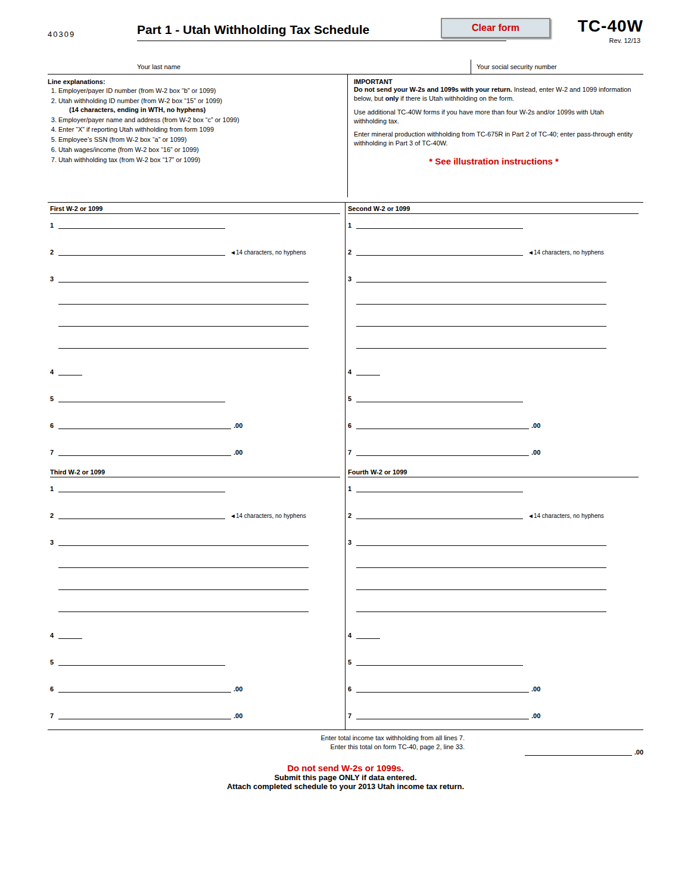40309
Part 1 - Utah Withholding Tax Schedule
Clear form
TC-40W
Rev. 12/13
Your last name
Your social security number
Line explanations:
Employer/payer ID number (from W-2 box “b” or 1099)
Utah withholding ID number (from W-2 box “15” or 1099)
(14 characters, ending in WTH, no hyphens)
Employer/payer name and address (from W-2 box “c” or 1099)
Enter “X” if reporting Utah withholding from form 1099
Employee’s SSN (from W-2 box “a” or 1099)
Utah wages/income (from W-2 box “16” or 1099)
Utah withholding tax (from W-2 box “17” or 1099)
IMPORTANT
Do not send your W-2s and 1099s with your return. Instead, enter W-2 and 1099 information below, but only if there is Utah withholding on the form.
Use additional TC-40W forms if you have more than four W-2s and/or 1099s with Utah withholding tax.
Enter mineral production withholding from TC-675R in Part 2 of TC-40; enter pass-through entity withholding in Part 3 of TC-40W.
* See illustration instructions *
| First W-2 or 1099 1 2 ◄14 characters, no hyphens 3 4 5 6 .00 7 .00 | Second W-2 or 1099 1 2 ◄14 characters, no hyphens 3 4 5 6 .00 7 .00 |
| Third W-2 or 1099 1 2 ◄14 characters, no hyphens 3 4 5 6 .00 7 .00 | Fourth W-2 or 1099 1 2 ◄14 characters, no hyphens 3 4 5 6 .00 7 .00 |
Enter total income tax withholding from all lines 7.
Enter this total on form TC-40, page 2, line 33.
.00
Do not send W-2s or 1099s.
Submit this page ONLY if data entered.
Attach completed schedule to your 2013 Utah income tax return.